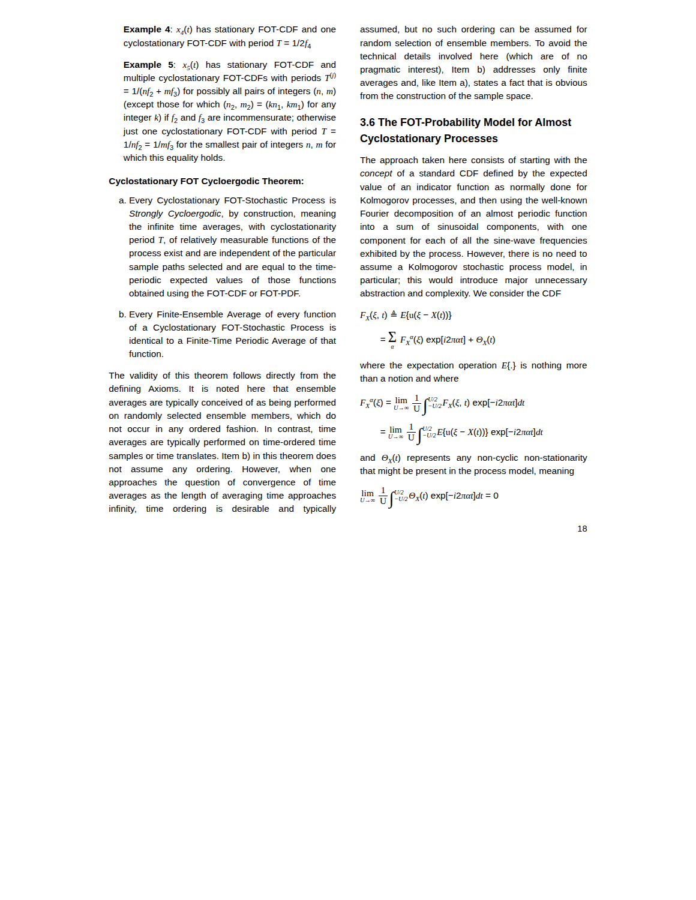Example 4: x4(t) has stationary FOT-CDF and one cyclostationary FOT-CDF with period T = 1/2f4
Example 5: x5(t) has stationary FOT-CDF and multiple cyclostationary FOT-CDFs with periods T(j) = 1/(nf2 + mf3) for possibly all pairs of integers (n, m) (except those for which (n2, m2) = (kn1, km1) for any integer k) if f2 and f3 are incommensurate; otherwise just one cyclostationary FOT-CDF with period T = 1/nf2 = 1/mf3 for the smallest pair of integers n, m for which this equality holds.
Cyclostationary FOT Cycloergodic Theorem:
Every Cyclostationary FOT-Stochastic Process is Strongly Cycloergodic, by construction, meaning the infinite time averages, with cyclostationarity period T, of relatively measurable functions of the process exist and are independent of the particular sample paths selected and are equal to the time-periodic expected values of those functions obtained using the FOT-CDF or FOT-PDF.
Every Finite-Ensemble Average of every function of a Cyclostationary FOT-Stochastic Process is identical to a Finite-Time Periodic Average of that function.
The validity of this theorem follows directly from the defining Axioms. It is noted here that ensemble averages are typically conceived of as being performed on randomly selected ensemble members, which do not occur in any ordered fashion. In contrast, time averages are typically performed on time-ordered time samples or time translates. Item b) in this theorem does not assume any ordering. However, when one approaches the question of convergence of time averages as the length of averaging time approaches infinity, time ordering is desirable and typically assumed, but no such ordering can be assumed for random selection of ensemble members. To avoid the technical details involved here (which are of no pragmatic interest), Item b) addresses only finite averages and, like Item a), states a fact that is obvious from the construction of the sample space.
3.6 The FOT-Probability Model for Almost Cyclostationary Processes
The approach taken here consists of starting with the concept of a standard CDF defined by the expected value of an indicator function as normally done for Kolmogorov processes, and then using the well-known Fourier decomposition of an almost periodic function into a sum of sinusoidal components, with one component for each of all the sine-wave frequencies exhibited by the process. However, there is no need to assume a Kolmogorov stochastic process model, in particular; this would introduce major unnecessary abstraction and complexity. We consider the CDF
FX(ξ, t) ≜ E{u(ξ − X(t))}
= Σα FXα(ξ) exp[i2παt] + ΘX(t)
where the expectation operation E{.} is nothing more than a notion and where
FXα(ξ) = lim U→∞1 U∫U/2
−U/2 FX(ξ, t) exp[−i2παt]dt
= lim U→∞1 U∫U/2
−U/2 E{u(ξ − X(t))} exp[−i2παt]dt
and ΘX(t) represents any non-cyclic non-stationarity that might be present in the process model, meaning
lim U→∞1 U∫U/2
−U/2 ΘX(t) exp[−i2παt]dt = 0
18